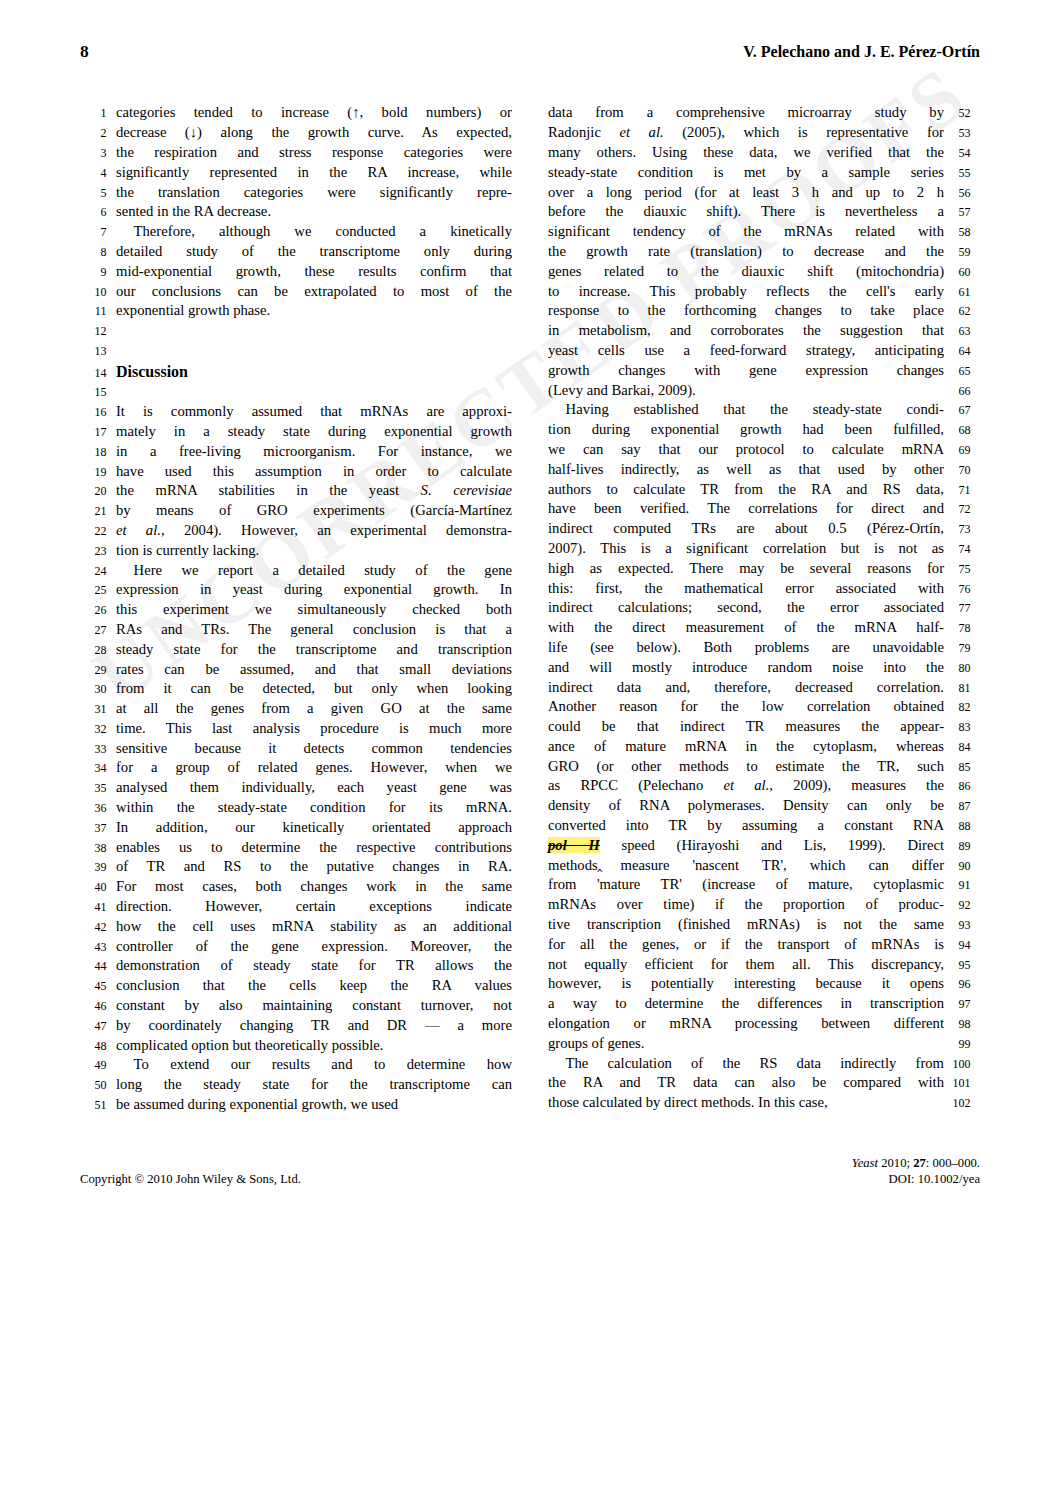UNCORRECTED PROOFS
8 V. Pelechano and J. E. Pérez-Ortín
1 categories tended to increase (↑, bold numbers) or
2 decrease (↓) along the growth curve. As expected,
3 the respiration and stress response categories were
4 significantly represented in the RA increase, while
5 the translation categories were significantly repre-
6 sented in the RA decrease.
7 Therefore, although we conducted a kinetically
8 detailed study of the transcriptome only during
9 mid-exponential growth, these results confirm that
10 our conclusions can be extrapolated to most of the
11 exponential growth phase.
12
13
14 Discussion
15
16 It is commonly assumed that mRNAs are approxi-
17 mately in a steady state during exponential growth
18 in a free-living microorganism. For instance, we
19 have used this assumption in order to calculate
20 the mRNA stabilities in the yeast S. cerevisiae
21 by means of GRO experiments (García-Martínez
22 et al., 2004). However, an experimental demonstra-
23 tion is currently lacking.
24 Here we report a detailed study of the gene
25 expression in yeast during exponential growth. In
26 this experiment we simultaneously checked both
27 RAs and TRs. The general conclusion is that a
28 steady state for the transcriptome and transcription
29 rates can be assumed, and that small deviations
30 from it can be detected, but only when looking
31 at all the genes from a given GO at the same
32 time. This last analysis procedure is much more
33 sensitive because it detects common tendencies
34 for a group of related genes. However, when we
35 analysed them individually, each yeast gene was
36 within the steady-state condition for its mRNA.
37 In addition, our kinetically orientated approach
38 enables us to determine the respective contributions
39 of TR and RS to the putative changes in RA.
40 For most cases, both changes work in the same
41 direction. However, certain exceptions indicate
42 how the cell uses mRNA stability as an additional
43 controller of the gene expression. Moreover, the
44 demonstration of steady state for TR allows the
45 conclusion that the cells keep the RA values
46 constant by also maintaining constant turnover, not
47 by coordinately changing TR and DR — a more
48 complicated option but theoretically possible.
49 To extend our results and to determine how
50 long the steady state for the transcriptome can
51 be assumed during exponential growth, we used
data from a comprehensive microarray study by 52
Radonjic et al. (2005), which is representative for 53
many others. Using these data, we verified that the 54
steady-state condition is met by a sample series 55
over a long period (for at least 3 h and up to 2 h 56
before the diauxic shift). There is nevertheless a 57
significant tendency of the mRNAs related with 58
the growth rate (translation) to decrease and the 59
genes related to the diauxic shift (mitochondria) 60
to increase. This probably reflects the cell's early 61
response to the forthcoming changes to take place 62
in metabolism, and corroborates the suggestion that 63
yeast cells use a feed-forward strategy, anticipating 64
growth changes with gene expression changes 65
(Levy and Barkai, 2009). 66
Having established that the steady-state condi-67
tion during exponential growth had been fulfilled, 68
we can say that our protocol to calculate mRNA 69
half-lives indirectly, as well as that used by other 70
authors to calculate TR from the RA and RS data, 71
have been verified. The correlations for direct and 72
indirect computed TRs are about 0.5 (Pérez-Ortín, 73
2007). This is a significant correlation but is not as 74
high as expected. There may be several reasons for 75
this: first, the mathematical error associated with 76
indirect calculations; second, the error associated 77
with the direct measurement of the mRNA half-78
life (see below). Both problems are unavoidable 79
and will mostly introduce random noise into the 80
indirect data and, therefore, decreased correlation. 81
Another reason for the low correlation obtained 82
could be that indirect TR measures the appear-83
ance of mature mRNA in the cytoplasm, whereas 84
GRO (or other methods to estimate the TR, such 85
as RPCC (Pelechano et al., 2009), measures the 86
density of RNA polymerases. Density can only be 87
converted into TR by assuming a constant RNA 88
pol II speed (Hirayoshi and Lis, 1999). Direct 89
methods measure 'nascent TR', which can differ 90
from 'mature TR' (increase of mature, cytoplasmic 91
mRNAs over time) if the proportion of produc-92
tive transcription (finished mRNAs) is not the same 93
for all the genes, or if the transport of mRNAs is 94
not equally efficient for them all. This discrepancy, 95
however, is potentially interesting because it opens 96
a way to determine the differences in transcription 97
elongation or mRNA processing between different 98
groups of genes. 99
The calculation of the RS data indirectly from 100
the RA and TR data can also be compared with 101
those calculated by direct methods. In this case, 102
Copyright © 2010 John Wiley & Sons, Ltd.
Yeast 2010; 27: 000–000.
DOI: 10.1002/yea